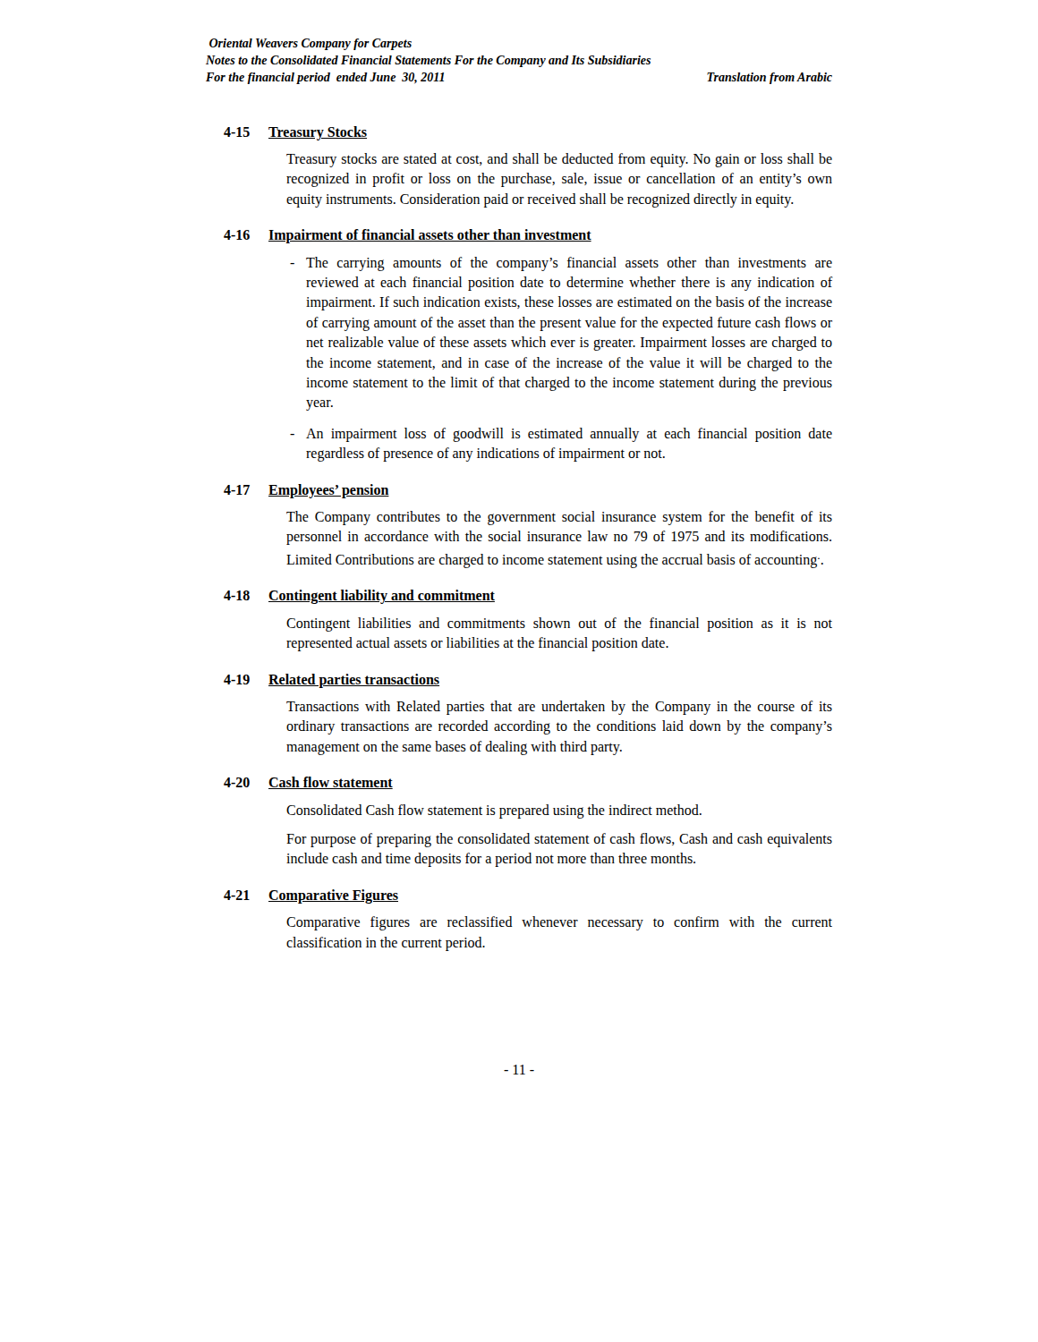Oriental Weavers Company for Carpets Notes to the Consolidated Financial Statements For the Company and Its Subsidiaries
For the financial period ended June 30, 2011 Translation from Arabic
4-15 Treasury Stocks
Treasury stocks are stated at cost, and shall be deducted from equity. No gain or loss shall be recognized in profit or loss on the purchase, sale, issue or cancellation of an entity’s own equity instruments. Consideration paid or received shall be recognized directly in equity.
4-16 Impairment of financial assets other than investment
The carrying amounts of the company’s financial assets other than investments are reviewed at each financial position date to determine whether there is any indication of impairment. If such indication exists, these losses are estimated on the basis of the increase of carrying amount of the asset than the present value for the expected future cash flows or net realizable value of these assets which ever is greater. Impairment losses are charged to the income statement, and in case of the increase of the value it will be charged to the income statement to the limit of that charged to the income statement during the previous year.
An impairment loss of goodwill is estimated annually at each financial position date regardless of presence of any indications of impairment or not.
4-17 Employees’ pension
The Company contributes to the government social insurance system for the benefit of its personnel in accordance with the social insurance law no 79 of 1975 and its modifications. Limited Contributions are charged to income statement using the accrual basis of accounting..
4-18 Contingent liability and commitment
Contingent liabilities and commitments shown out of the financial position as it is not represented actual assets or liabilities at the financial position date.
4-19 Related parties transactions
Transactions with Related parties that are undertaken by the Company in the course of its ordinary transactions are recorded according to the conditions laid down by the company’s management on the same bases of dealing with third party.
4-20 Cash flow statement
Consolidated Cash flow statement is prepared using the indirect method.
For purpose of preparing the consolidated statement of cash flows, Cash and cash equivalents include cash and time deposits for a period not more than three months.
4-21 Comparative Figures
Comparative figures are reclassified whenever necessary to confirm with the current classification in the current period.
- 11 -